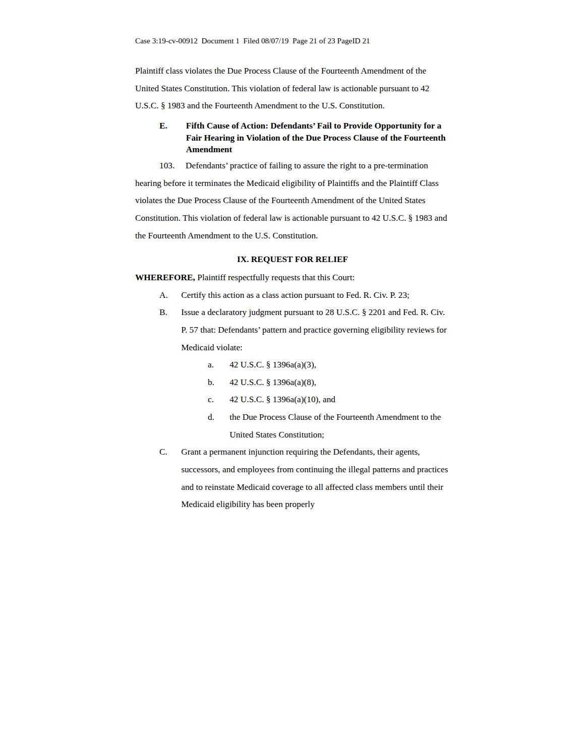Case 3:19-cv-00912 Document 1 Filed 08/07/19 Page 21 of 23 PageID 21
Plaintiff class violates the Due Process Clause of the Fourteenth Amendment of the United States Constitution. This violation of federal law is actionable pursuant to 42 U.S.C. § 1983 and the Fourteenth Amendment to the U.S. Constitution.
E. Fifth Cause of Action: Defendants’ Fail to Provide Opportunity for a Fair Hearing in Violation of the Due Process Clause of the Fourteenth Amendment
103. Defendants’ practice of failing to assure the right to a pre-termination hearing before it terminates the Medicaid eligibility of Plaintiffs and the Plaintiff Class violates the Due Process Clause of the Fourteenth Amendment of the United States Constitution. This violation of federal law is actionable pursuant to 42 U.S.C. § 1983 and the Fourteenth Amendment to the U.S. Constitution.
IX. REQUEST FOR RELIEF
WHEREFORE, Plaintiff respectfully requests that this Court:
A. Certify this action as a class action pursuant to Fed. R. Civ. P. 23;
B. Issue a declaratory judgment pursuant to 28 U.S.C. § 2201 and Fed. R. Civ. P. 57 that: Defendants’ pattern and practice governing eligibility reviews for Medicaid violate:
a. 42 U.S.C. § 1396a(a)(3),
b. 42 U.S.C. § 1396a(a)(8),
c. 42 U.S.C. § 1396a(a)(10), and
d. the Due Process Clause of the Fourteenth Amendment to the United States Constitution;
C. Grant a permanent injunction requiring the Defendants, their agents, successors, and employees from continuing the illegal patterns and practices and to reinstate Medicaid coverage to all affected class members until their Medicaid eligibility has been properly